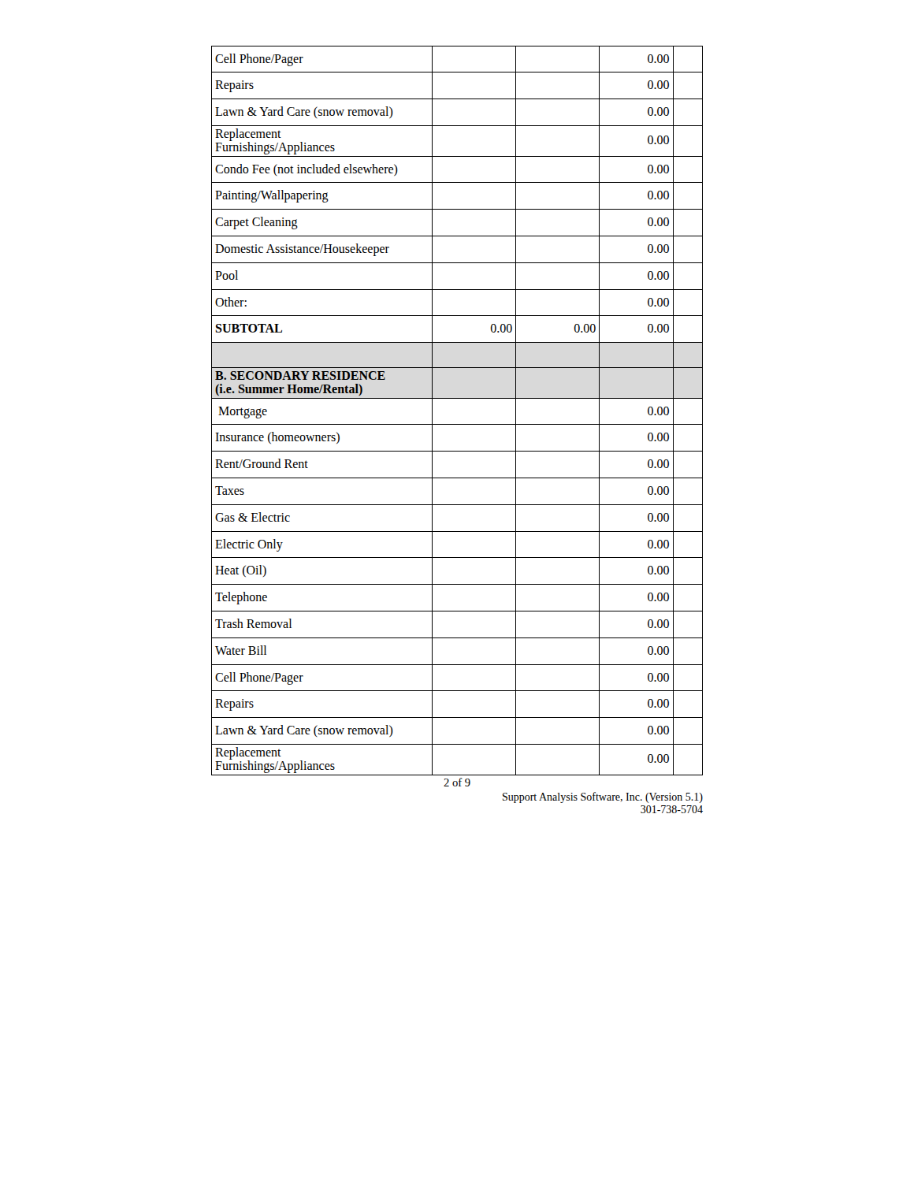| Cell Phone/Pager | | | 0.00 | |
| Repairs | | | 0.00 | |
| Lawn & Yard Care (snow removal) | | | 0.00 | |
| Replacement Furnishings/Appliances | | | 0.00 | |
| Condo Fee (not included elsewhere) | | | 0.00 | |
| Painting/Wallpapering | | | 0.00 | |
| Carpet Cleaning | | | 0.00 | |
| Domestic Assistance/Housekeeper | | | 0.00 | |
| Pool | | | 0.00 | |
| Other: | | | 0.00 | |
| SUBTOTAL | 0.00 | 0.00 | 0.00 | |
| B. SECONDARY RESIDENCE (i.e. Summer Home/Rental) | | | | |
| Mortgage | | | 0.00 | |
| Insurance (homeowners) | | | 0.00 | |
| Rent/Ground Rent | | | 0.00 | |
| Taxes | | | 0.00 | |
| Gas & Electric | | | 0.00 | |
| Electric Only | | | 0.00 | |
| Heat (Oil) | | | 0.00 | |
| Telephone | | | 0.00 | |
| Trash Removal | | | 0.00 | |
| Water Bill | | | 0.00 | |
| Cell Phone/Pager | | | 0.00 | |
| Repairs | | | 0.00 | |
| Lawn & Yard Care (snow removal) | | | 0.00 | |
| Replacement Furnishings/Appliances | | | 0.00 | |
2 of 9
Support Analysis Software, Inc. (Version 5.1)
301-738-5704